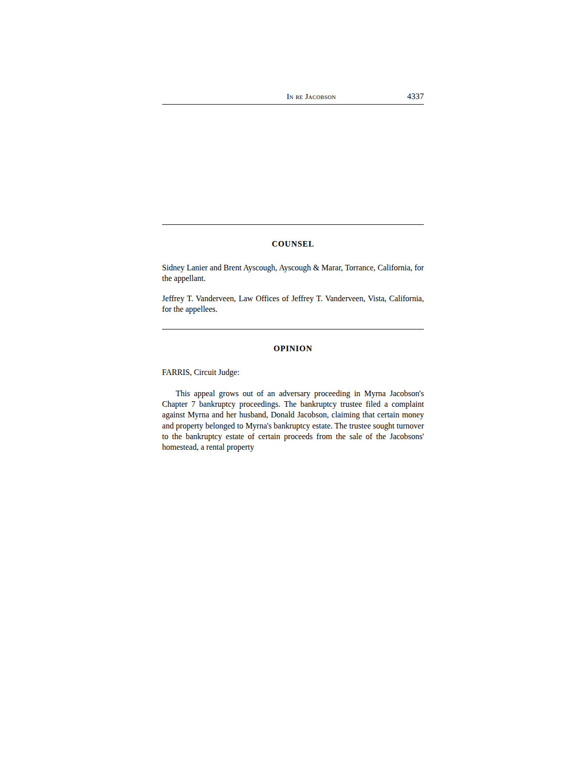In re Jacobson 4337
COUNSEL
Sidney Lanier and Brent Ayscough, Ayscough & Marar, Torrance, California, for the appellant.
Jeffrey T. Vanderveen, Law Offices of Jeffrey T. Vanderveen, Vista, California, for the appellees.
OPINION
FARRIS, Circuit Judge:
This appeal grows out of an adversary proceeding in Myrna Jacobson's Chapter 7 bankruptcy proceedings. The bankruptcy trustee filed a complaint against Myrna and her husband, Donald Jacobson, claiming that certain money and property belonged to Myrna's bankruptcy estate. The trustee sought turnover to the bankruptcy estate of certain proceeds from the sale of the Jacobsons' homestead, a rental property